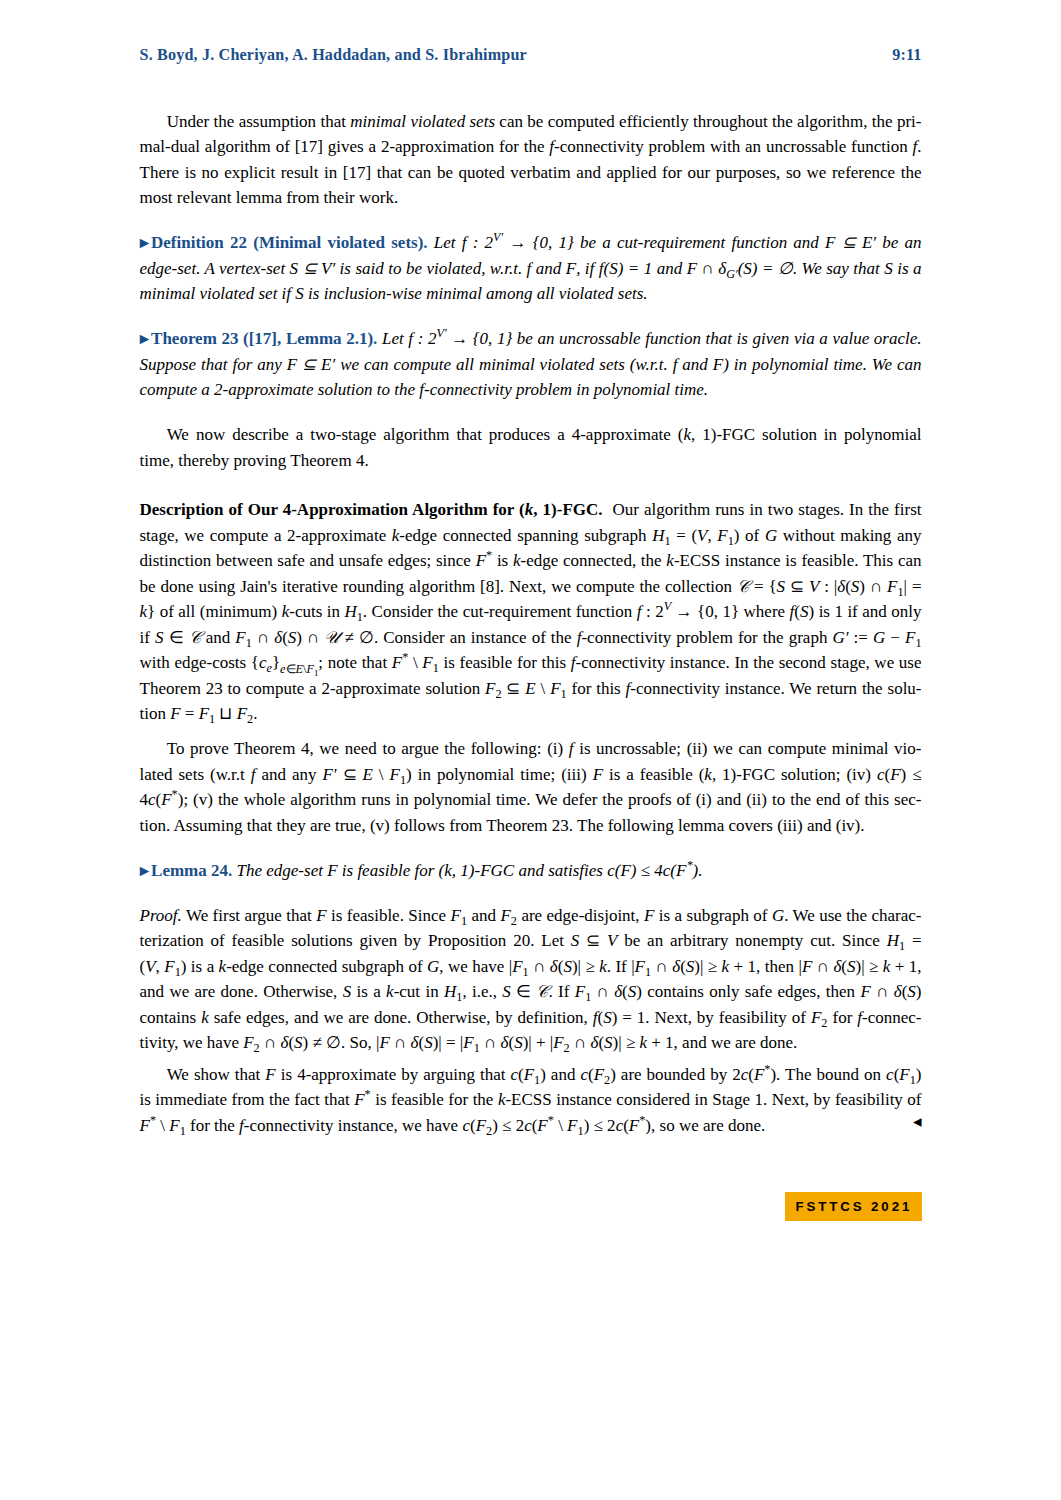S. Boyd, J. Cheriyan, A. Haddadan, and S. Ibrahimpur 9:11
Under the assumption that minimal violated sets can be computed efficiently throughout the algorithm, the primal-dual algorithm of [17] gives a 2-approximation for the f-connectivity problem with an uncrossable function f. There is no explicit result in [17] that can be quoted verbatim and applied for our purposes, so we reference the most relevant lemma from their work.
▸Definition 22 (Minimal violated sets). Let f : 2V′ → {0, 1} be a cut-requirement function and F ⊆ E′ be an edge-set. A vertex-set S ⊆ V′ is said to be violated, w.r.t. f and F, if f(S) = 1 and F ∩ δG′(S) = ∅. We say that S is a minimal violated set if S is inclusion-wise minimal among all violated sets.
▸Theorem 23 ([17], Lemma 2.1). Let f : 2V′ → {0, 1} be an uncrossable function that is given via a value oracle. Suppose that for any F ⊆ E′ we can compute all minimal violated sets (w.r.t. f and F) in polynomial time. We can compute a 2-approximate solution to the f-connectivity problem in polynomial time.
We now describe a two-stage algorithm that produces a 4-approximate (k, 1)-FGC solution in polynomial time, thereby proving Theorem 4.
Description of Our 4-Approximation Algorithm for (k, 1)-FGC. Our algorithm runs in two stages. In the first stage, we compute a 2-approximate k-edge connected spanning subgraph H1 = (V, F1) of G without making any distinction between safe and unsafe edges; since F* is k-edge connected, the k-ECSS instance is feasible. This can be done using Jain's iterative rounding algorithm [8]. Next, we compute the collection 𝒞 = {S ⊆ V : |δ(S) ∩ F1| = k} of all (minimum) k-cuts in H1. Consider the cut-requirement function f : 2V → {0, 1} where f(S) is 1 if and only if S ∈ 𝒞 and F1 ∩ δ(S) ∩ 𝒰 ≠ ∅. Consider an instance of the f-connectivity problem for the graph G′ := G − F1 with edge-costs {ce}e∈E\F1; note that F* \ F1 is feasible for this f-connectivity instance. In the second stage, we use Theorem 23 to compute a 2-approximate solution F2 ⊆ E \ F1 for this f-connectivity instance. We return the solution F = F1 ⊔ F2.
To prove Theorem 4, we need to argue the following: (i) f is uncrossable; (ii) we can compute minimal violated sets (w.r.t f and any F′ ⊆ E \ F1) in polynomial time; (iii) F is a feasible (k, 1)-FGC solution; (iv) c(F) ≤ 4c(F*); (v) the whole algorithm runs in polynomial time. We defer the proofs of (i) and (ii) to the end of this section. Assuming that they are true, (v) follows from Theorem 23. The following lemma covers (iii) and (iv).
▸Lemma 24. The edge-set F is feasible for (k, 1)-FGC and satisfies c(F) ≤ 4c(F*).
Proof. We first argue that F is feasible. Since F1 and F2 are edge-disjoint, F is a subgraph of G. We use the characterization of feasible solutions given by Proposition 20. Let S ⊆ V be an arbitrary nonempty cut. Since H1 = (V, F1) is a k-edge connected subgraph of G, we have |F1 ∩ δ(S)| ≥ k. If |F1 ∩ δ(S)| ≥ k + 1, then |F ∩ δ(S)| ≥ k + 1, and we are done. Otherwise, S is a k-cut in H1, i.e., S ∈ 𝒞. If F1 ∩ δ(S) contains only safe edges, then F ∩ δ(S) contains k safe edges, and we are done. Otherwise, by definition, f(S) = 1. Next, by feasibility of F2 for f-connectivity, we have F2 ∩ δ(S) ≠ ∅. So, |F ∩ δ(S)| = |F1 ∩ δ(S)| + |F2 ∩ δ(S)| ≥ k + 1, and we are done.
We show that F is 4-approximate by arguing that c(F1) and c(F2) are bounded by 2c(F*). The bound on c(F1) is immediate from the fact that F* is feasible for the k-ECSS instance considered in Stage 1. Next, by feasibility of F* \ F1 for the f-connectivity instance, we have c(F2) ≤ 2c(F* \ F1) ≤ 2c(F*), so we are done.◂
FSTTCS 2021